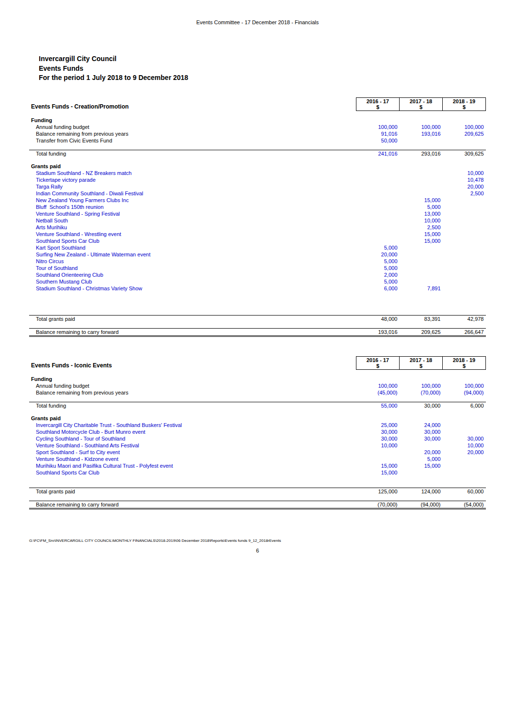Events Committee - 17 December 2018 - Financials
Invercargill City Council
Events Funds
For the period 1 July 2018 to 9 December 2018
| Events Funds - Creation/Promotion | 2016 - 17 $ | 2017 - 18 $ | 2018 - 19 $ |
| Funding | | | |
| Annual funding budget | 100,000 | 100,000 | 100,000 |
| Balance remaining from previous years | 91,016 | 193,016 | 209,625 |
| Transfer from Civic Events Fund | 50,000 | | |
| Total funding | 241,016 | 293,016 | 309,625 |
| Grants paid | | | |
| Stadium Southland - NZ Breakers match | | | 10,000 |
| Tickertape victory parade | | | 10,478 |
| Targa Rally | | | 20,000 |
| Indian Community Southland - Diwali Festival | | | 2,500 |
| New Zealand Young Farmers Clubs Inc | | 15,000 | |
| Bluff School's 150th reunion | | 5,000 | |
| Venture Southland - Spring Festival | | 13,000 | |
| Netball South | | 10,000 | |
| Arts Murihiku | | 2,500 | |
| Venture Southland - Wrestling event | | 15,000 | |
| Southland Sports Car Club | | 15,000 | |
| Kart Sport Southland | 5,000 | | |
| Surfing New Zealand - Ultimate Waterman event | 20,000 | | |
| Nitro Circus | 5,000 | | |
| Tour of Southland | 5,000 | | |
| Southland Orienteering Club | 2,000 | | |
| Southern Mustang Club | 5,000 | | |
| Stadium Southland - Christmas Variety Show | 6,000 | 7,891 | |
| Total grants paid | 48,000 | 83,391 | 42,978 |
| Balance remaining to carry forward | 193,016 | 209,625 | 266,647 |
| Events Funds - Iconic Events | 2016 - 17 $ | 2017 - 18 $ | 2018 - 19 $ |
| Funding | | | |
| Annual funding budget | 100,000 | 100,000 | 100,000 |
| Balance remaining from previous years | (45,000) | (70,000) | (94,000) |
| Total funding | 55,000 | 30,000 | 6,000 |
| Grants paid | | | |
| Invercargill City Charitable Trust - Southland Buskers' Festival | 25,000 | 24,000 | |
| Southland Motorcycle Club - Burt Munro event | 30,000 | 30,000 | |
| Cycling Southland - Tour of Southland | 30,000 | 30,000 | 30,000 |
| Venture Southland - Southland Arts Festival | 10,000 | | 10,000 |
| Sport Southland - Surf to City event | | 20,000 | 20,000 |
| Venture Southland - Kidzone event | | 5,000 | |
| Murihiku Maori and Pasifika Cultural Trust - Polyfest event | 15,000 | 15,000 | |
| Southland Sports Car Club | 15,000 | | |
| Total grants paid | 125,000 | 124,000 | 60,000 |
| Balance remaining to carry forward | (70,000) | (94,000) | (54,000) |
G:\FC\FM_Srv\INVERCARGILL CITY COUNCIL\MONTHLY FINANCIALS\2018-2019\06 December 2018\Reports\Events funds 9_12_2018rEvents
6